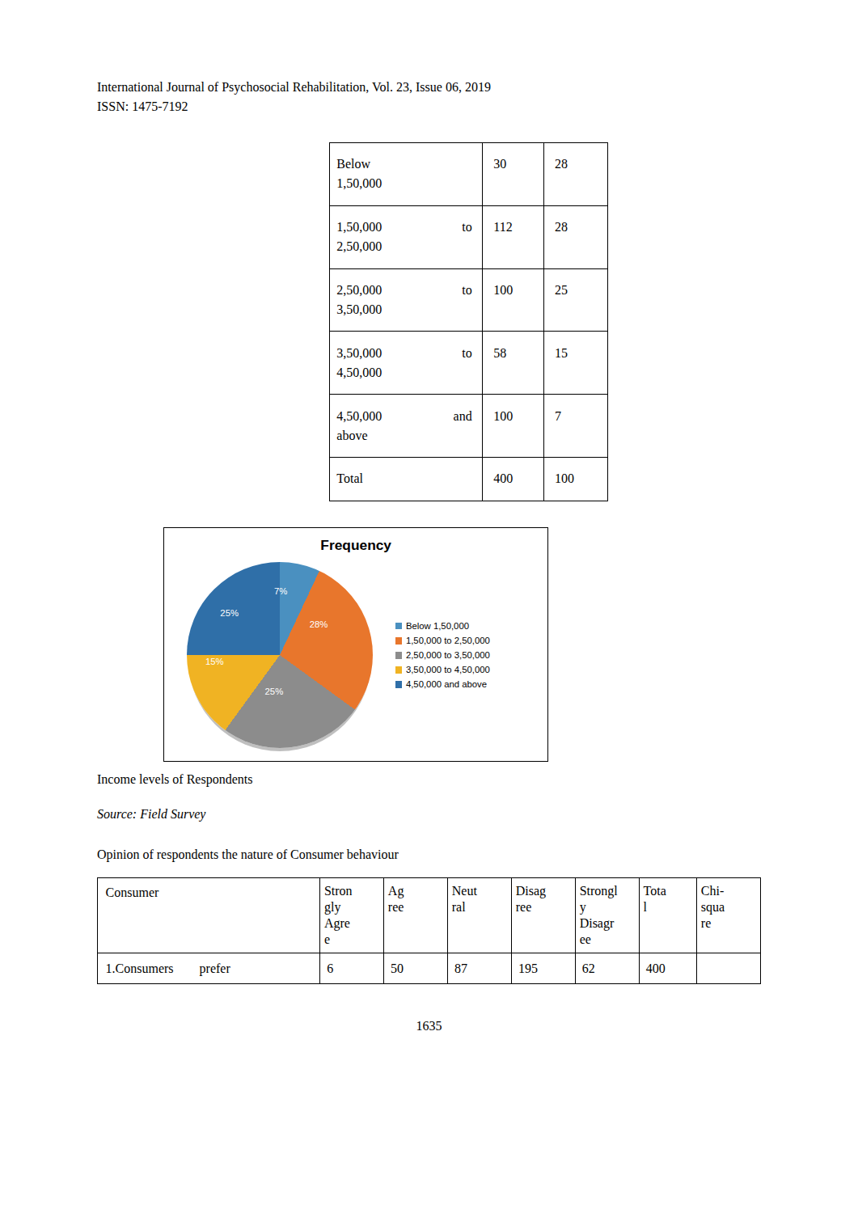International Journal of Psychosocial Rehabilitation, Vol. 23, Issue 06, 2019
ISSN: 1475-7192
| Below 1,50,000 | 30 | 28 |
| 1,50,000 to 2,50,000 | 112 | 28 |
| 2,50,000 to 3,50,000 | 100 | 25 |
| 3,50,000 to 4,50,000 | 58 | 15 |
| 4,50,000 and above | 100 | 7 |
| Total | 400 | 100 |
Frequency
7% 28% 25% 15% 25%
Below 1,50,000
1,50,000 to 2,50,000
2,50,000 to 3,50,000
3,50,000 to 4,50,000
4,50,000 and above
Income levels of Respondents
Source: Field Survey
Opinion of respondents the nature of Consumer behaviour
| Consumer | Stron gly Agre e | Ag ree | Neut ral | Disag ree | Strongl y Disagr ee | Tota l | Chi- squa re |
| --- | --- | --- | --- | --- | --- | --- | --- |
| 1.Consumers prefer | 6 | 50 | 87 | 195 | 62 | 400 | |
1635